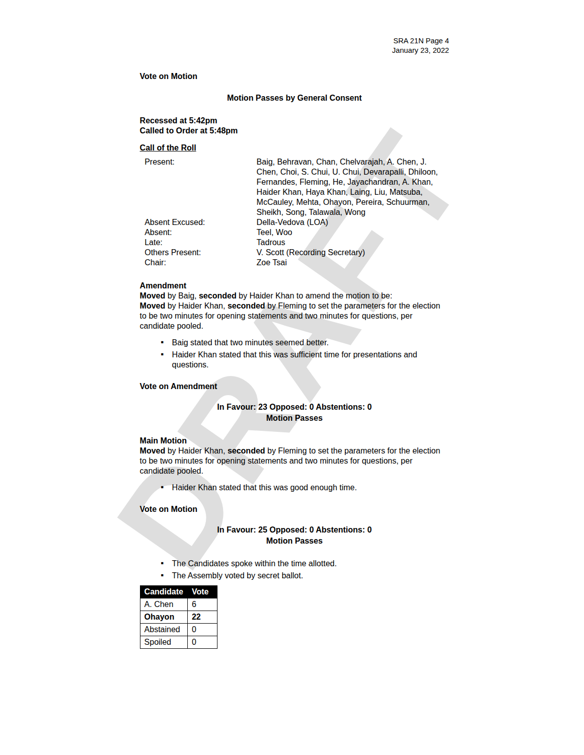DRAFT
SRA 21N Page 4
January 23, 2022
Vote on Motion
Motion Passes by General Consent
Recessed at 5:42pm
Called to Order at 5:48pm
Call of the Roll
Present:
Baig, Behravan, Chan, Chelvarajah, A. Chen, J. Chen, Choi, S. Chui, U. Chui, Devarapalli, Dhiloon, Fernandes, Fleming, He, Jayachandran, A. Khan, Haider Khan, Haya Khan, Laing, Liu, Matsuba, McCauley, Mehta, Ohayon, Pereira, Schuurman, Sheikh, Song, Talawala, Wong
Absent Excused:
Della-Vedova (LOA)
Absent:
Teel, Woo
Late:
Tadrous
Others Present:
V. Scott (Recording Secretary)
Chair:
Zoe Tsai
Amendment
Moved by Baig, seconded by Haider Khan to amend the motion to be:
Moved by Haider Khan, seconded by Fleming to set the parameters for the election to be two minutes for opening statements and two minutes for questions, per candidate pooled.
Baig stated that two minutes seemed better.
Haider Khan stated that this was sufficient time for presentations and questions.
Vote on Amendment
In Favour: 23 Opposed: 0 Abstentions: 0
Motion Passes
Main Motion
Moved by Haider Khan, seconded by Fleming to set the parameters for the election to be two minutes for opening statements and two minutes for questions, per candidate pooled.
Haider Khan stated that this was good enough time.
Vote on Motion
In Favour: 25 Opposed: 0 Abstentions: 0
Motion Passes
The Candidates spoke within the time allotted.
The Assembly voted by secret ballot.
| Candidate | Vote |
| --- | --- |
| A. Chen | 6 |
| Ohayon | 22 |
| Abstained | 0 |
| Spoiled | 0 |